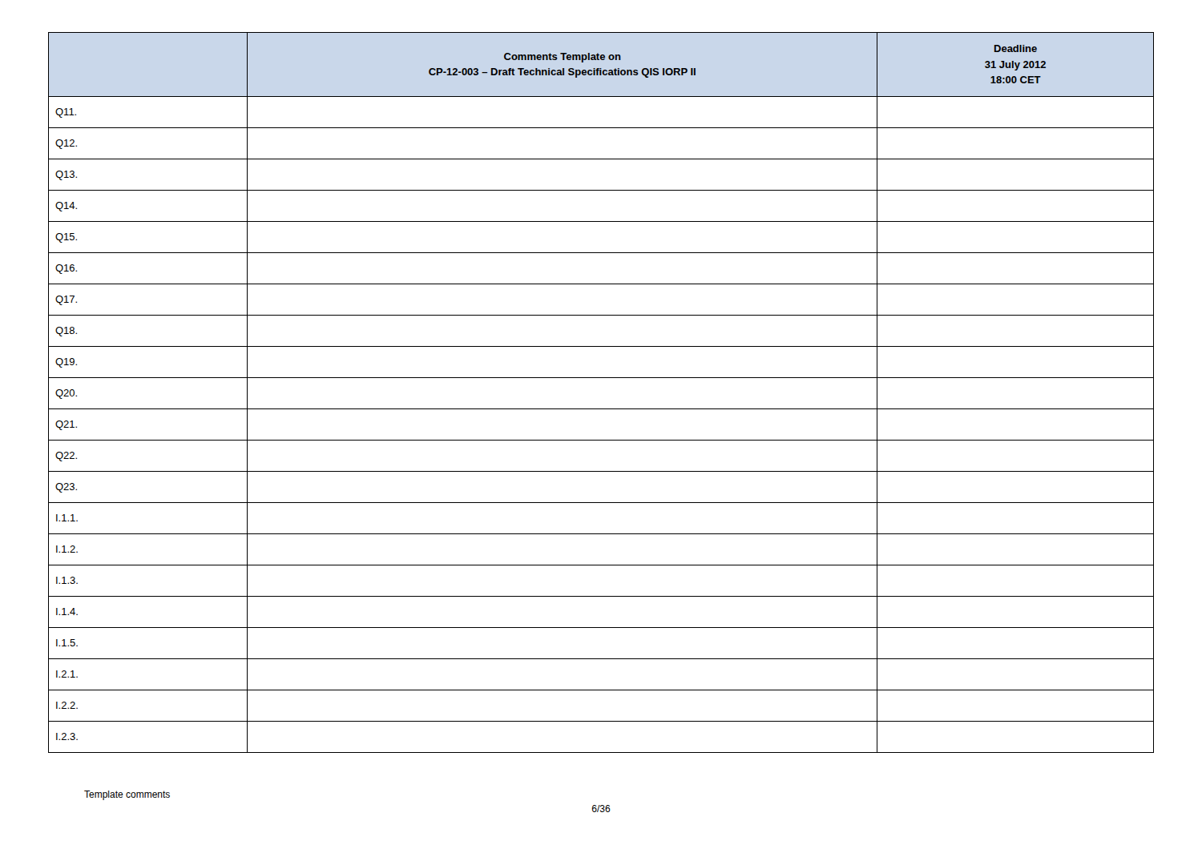| | Comments Template on CP-12-003 – Draft Technical Specifications QIS IORP II | Deadline 31 July 2012 18:00 CET |
| --- | --- | --- |
| Q11. | | |
| Q12. | | |
| Q13. | | |
| Q14. | | |
| Q15. | | |
| Q16. | | |
| Q17. | | |
| Q18. | | |
| Q19. | | |
| Q20. | | |
| Q21. | | |
| Q22. | | |
| Q23. | | |
| I.1.1. | | |
| I.1.2. | | |
| I.1.3. | | |
| I.1.4. | | |
| I.1.5. | | |
| I.2.1. | | |
| I.2.2. | | |
| I.2.3. | | |
Template comments
6/36